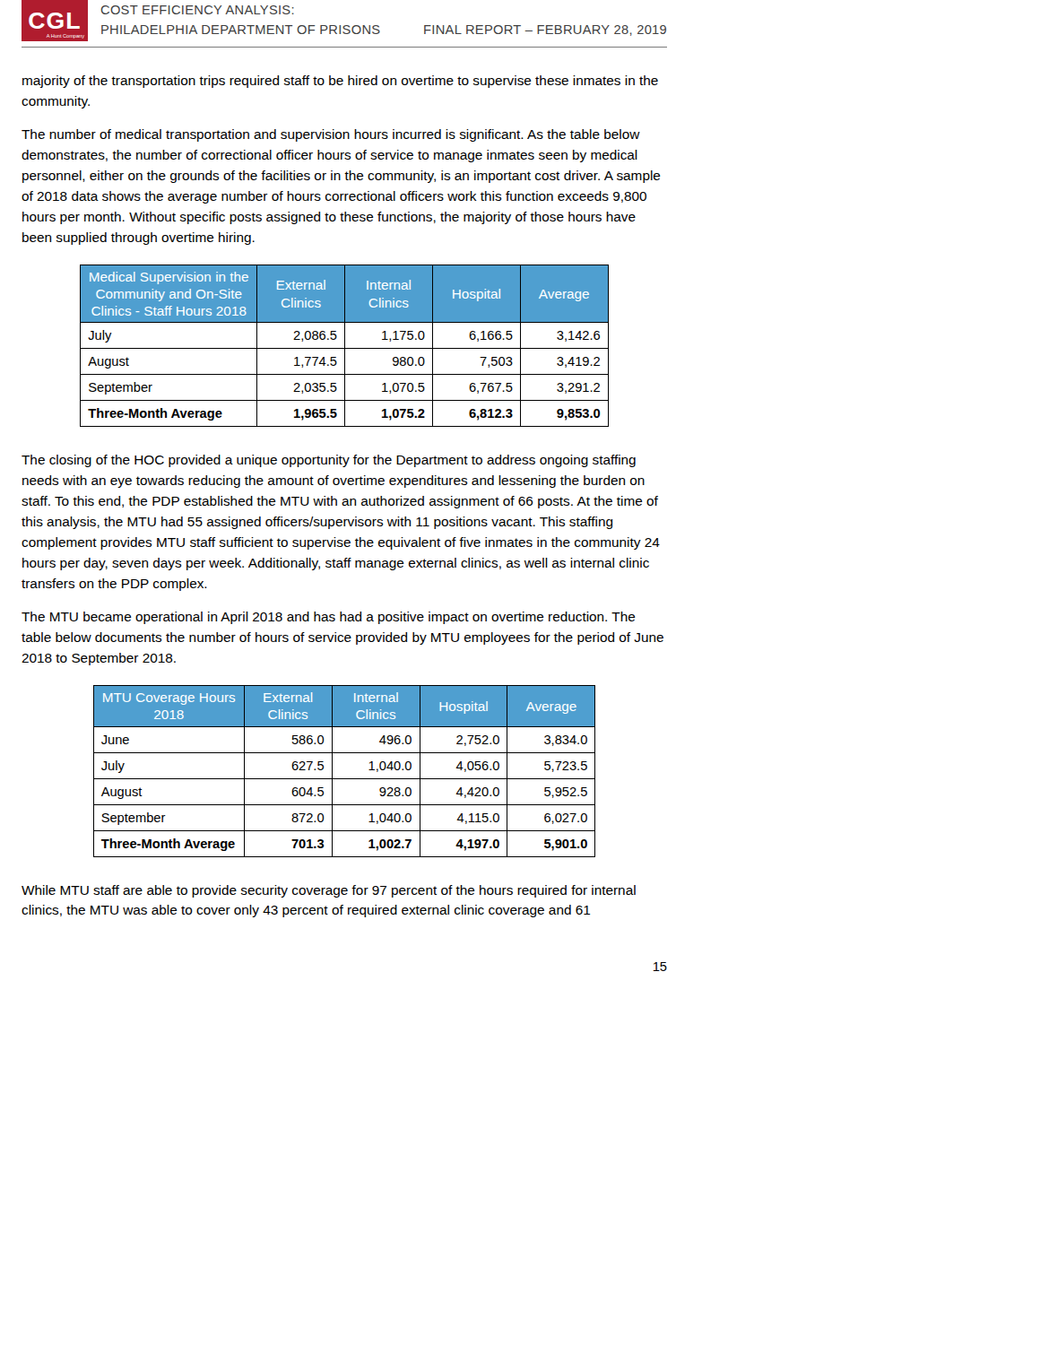CGLA Hunt Company
COST EFFICIENCY ANALYSIS:
PHILADELPHIA DEPARTMENT OF PRISONS FINAL REPORT – FEBRUARY 28, 2019
majority of the transportation trips required staff to be hired on overtime to supervise these inmates in the community.
The number of medical transportation and supervision hours incurred is significant. As the table below demonstrates, the number of correctional officer hours of service to manage inmates seen by medical personnel, either on the grounds of the facilities or in the community, is an important cost driver. A sample of 2018 data shows the average number of hours correctional officers work this function exceeds 9,800 hours per month. Without specific posts assigned to these functions, the majority of those hours have been supplied through overtime hiring.
| Medical Supervision in the Community and On-Site Clinics - Staff Hours 2018 | External Clinics | Internal Clinics | Hospital | Average |
| --- | --- | --- | --- | --- |
| July | 2,086.5 | 1,175.0 | 6,166.5 | 3,142.6 |
| August | 1,774.5 | 980.0 | 7,503 | 3,419.2 |
| September | 2,035.5 | 1,070.5 | 6,767.5 | 3,291.2 |
| Three-Month Average | 1,965.5 | 1,075.2 | 6,812.3 | 9,853.0 |
The closing of the HOC provided a unique opportunity for the Department to address ongoing staffing needs with an eye towards reducing the amount of overtime expenditures and lessening the burden on staff. To this end, the PDP established the MTU with an authorized assignment of 66 posts. At the time of this analysis, the MTU had 55 assigned officers/supervisors with 11 positions vacant. This staffing complement provides MTU staff sufficient to supervise the equivalent of five inmates in the community 24 hours per day, seven days per week. Additionally, staff manage external clinics, as well as internal clinic transfers on the PDP complex.
The MTU became operational in April 2018 and has had a positive impact on overtime reduction. The table below documents the number of hours of service provided by MTU employees for the period of June 2018 to September 2018.
| MTU Coverage Hours 2018 | External Clinics | Internal Clinics | Hospital | Average |
| --- | --- | --- | --- | --- |
| June | 586.0 | 496.0 | 2,752.0 | 3,834.0 |
| July | 627.5 | 1,040.0 | 4,056.0 | 5,723.5 |
| August | 604.5 | 928.0 | 4,420.0 | 5,952.5 |
| September | 872.0 | 1,040.0 | 4,115.0 | 6,027.0 |
| Three-Month Average | 701.3 | 1,002.7 | 4,197.0 | 5,901.0 |
While MTU staff are able to provide security coverage for 97 percent of the hours required for internal clinics, the MTU was able to cover only 43 percent of required external clinic coverage and 61
15